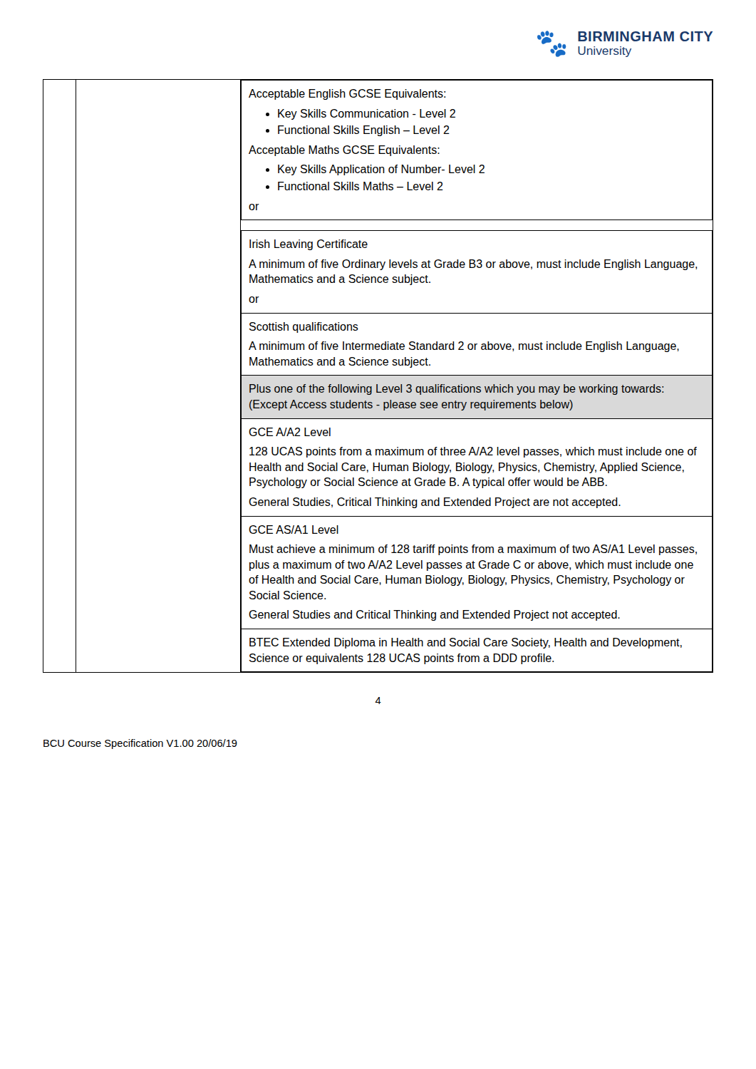🐾 BIRMINGHAM CITY
University
| | | Acceptable English GCSE Equivalents: Key Skills Communication - Level 2 Functional Skills English – Level 2 Acceptable Maths GCSE Equivalents: Key Skills Application of Number- Level 2 Functional Skills Maths – Level 2 or Irish Leaving Certificate A minimum of five Ordinary levels at Grade B3 or above, must include English Language, Mathematics and a Science subject. or Scottish qualifications A minimum of five Intermediate Standard 2 or above, must include English Language, Mathematics and a Science subject. Plus one of the following Level 3 qualifications which you may be working towards: (Except Access students - please see entry requirements below) GCE A/A2 Level 128 UCAS points from a maximum of three A/A2 level passes, which must include one of Health and Social Care, Human Biology, Biology, Physics, Chemistry, Applied Science, Psychology or Social Science at Grade B. A typical offer would be ABB. General Studies, Critical Thinking and Extended Project are not accepted. GCE AS/A1 Level Must achieve a minimum of 128 tariff points from a maximum of two AS/A1 Level passes, plus a maximum of two A/A2 Level passes at Grade C or above, which must include one of Health and Social Care, Human Biology, Biology, Physics, Chemistry, Psychology or Social Science. General Studies and Critical Thinking and Extended Project not accepted. BTEC Extended Diploma in Health and Social Care Society, Health and Development, Science or equivalents 128 UCAS points from a DDD profile. |
4
BCU Course Specification V1.00 20/06/19